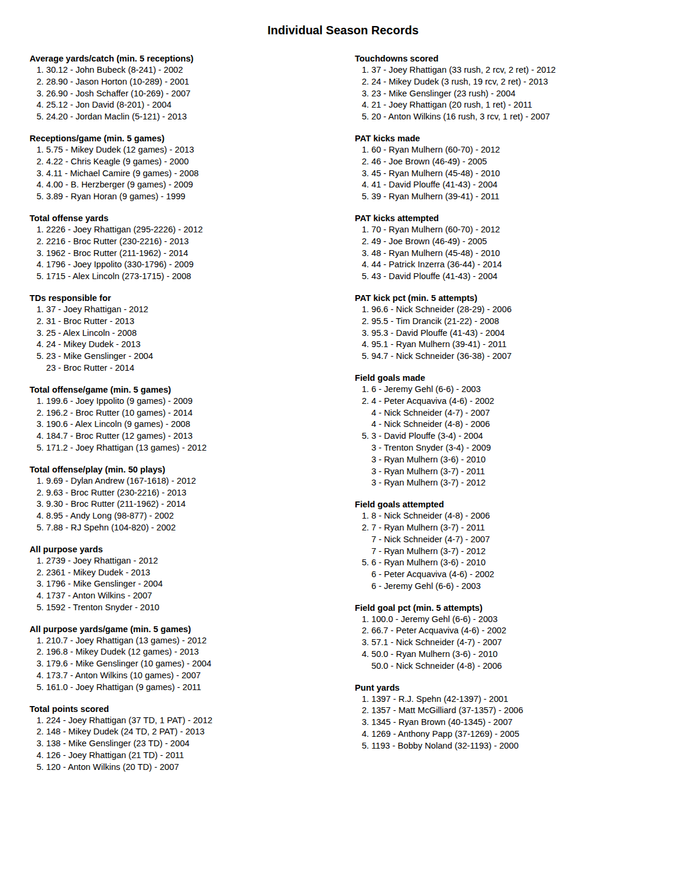Individual Season Records
Average yards/catch (min. 5 receptions)
30.12 - John Bubeck (8-241) - 2002
28.90 - Jason Horton (10-289) - 2001
26.90 - Josh Schaffer (10-269) - 2007
25.12 - Jon David (8-201) - 2004
24.20 - Jordan Maclin (5-121) - 2013
Receptions/game (min. 5 games)
5.75 - Mikey Dudek (12 games) - 2013
4.22 - Chris Keagle (9 games) - 2000
4.11 - Michael Camire (9 games) - 2008
4.00 - B. Herzberger (9 games) - 2009
3.89 - Ryan Horan (9 games) - 1999
Total offense yards
2226 - Joey Rhattigan (295-2226) - 2012
2216 - Broc Rutter (230-2216) - 2013
1962 - Broc Rutter (211-1962) - 2014
1796 - Joey Ippolito (330-1796) - 2009
1715 - Alex Lincoln (273-1715) - 2008
TDs responsible for
37 - Joey Rhattigan - 2012
31 - Broc Rutter - 2013
25 - Alex Lincoln - 2008
24 - Mikey Dudek - 2013
23 - Mike Genslinger - 2004
23 - Broc Rutter - 2014
Total offense/game (min. 5 games)
199.6 - Joey Ippolito (9 games) - 2009
196.2 - Broc Rutter (10 games) - 2014
190.6 - Alex Lincoln (9 games) - 2008
184.7 - Broc Rutter (12 games) - 2013
171.2 - Joey Rhattigan (13 games) - 2012
Total offense/play (min. 50 plays)
9.69 - Dylan Andrew (167-1618) - 2012
9.63 - Broc Rutter (230-2216) - 2013
9.30 - Broc Rutter (211-1962) - 2014
8.95 - Andy Long (98-877) - 2002
7.88 - RJ Spehn (104-820) - 2002
All purpose yards
2739 - Joey Rhattigan - 2012
2361 - Mikey Dudek - 2013
1796 - Mike Genslinger - 2004
1737 - Anton Wilkins - 2007
1592 - Trenton Snyder - 2010
All purpose yards/game (min. 5 games)
210.7 - Joey Rhattigan (13 games) - 2012
196.8 - Mikey Dudek (12 games) - 2013
179.6 - Mike Genslinger (10 games) - 2004
173.7 - Anton Wilkins (10 games) - 2007
161.0 - Joey Rhattigan (9 games) - 2011
Total points scored
224 - Joey Rhattigan (37 TD, 1 PAT) - 2012
148 - Mikey Dudek (24 TD, 2 PAT) - 2013
138 - Mike Genslinger (23 TD) - 2004
126 - Joey Rhattigan (21 TD) - 2011
120 - Anton Wilkins (20 TD) - 2007
Touchdowns scored
37 - Joey Rhattigan (33 rush, 2 rcv, 2 ret) - 2012
24 - Mikey Dudek (3 rush, 19 rcv, 2 ret) - 2013
23 - Mike Genslinger (23 rush) - 2004
21 - Joey Rhattigan (20 rush, 1 ret) - 2011
20 - Anton Wilkins (16 rush, 3 rcv, 1 ret) - 2007
PAT kicks made
60 - Ryan Mulhern (60-70) - 2012
46 - Joe Brown (46-49) - 2005
45 - Ryan Mulhern (45-48) - 2010
41 - David Plouffe (41-43) - 2004
39 - Ryan Mulhern (39-41) - 2011
PAT kicks attempted
70 - Ryan Mulhern (60-70) - 2012
49 - Joe Brown (46-49) - 2005
48 - Ryan Mulhern (45-48) - 2010
44 - Patrick Inzerra (36-44) - 2014
43 - David Plouffe (41-43) - 2004
PAT kick pct (min. 5 attempts)
96.6 - Nick Schneider (28-29) - 2006
95.5 - Tim Drancik (21-22) - 2008
95.3 - David Plouffe (41-43) - 2004
95.1 - Ryan Mulhern (39-41) - 2011
94.7 - Nick Schneider (36-38) - 2007
Field goals made
6 - Jeremy Gehl (6-6) - 2003
4 - Peter Acquaviva (4-6) - 2002
4 - Nick Schneider (4-7) - 2007
4 - Nick Schneider (4-8) - 2006
3 - David Plouffe (3-4) - 2004
3 - Trenton Snyder (3-4) - 2009
3 - Ryan Mulhern (3-6) - 2010
3 - Ryan Mulhern (3-7) - 2011
3 - Ryan Mulhern (3-7) - 2012
Field goals attempted
8 - Nick Schneider (4-8) - 2006
7 - Ryan Mulhern (3-7) - 2011
7 - Nick Schneider (4-7) - 2007
7 - Ryan Mulhern (3-7) - 2012
6 - Ryan Mulhern (3-6) - 2010
6 - Peter Acquaviva (4-6) - 2002
6 - Jeremy Gehl (6-6) - 2003
Field goal pct (min. 5 attempts)
100.0 - Jeremy Gehl (6-6) - 2003
66.7 - Peter Acquaviva (4-6) - 2002
57.1 - Nick Schneider (4-7) - 2007
50.0 - Ryan Mulhern (3-6) - 2010
50.0 - Nick Schneider (4-8) - 2006
Punt yards
1397 - R.J. Spehn (42-1397) - 2001
1357 - Matt McGilliard (37-1357) - 2006
1345 - Ryan Brown (40-1345) - 2007
1269 - Anthony Papp (37-1269) - 2005
1193 - Bobby Noland (32-1193) - 2000